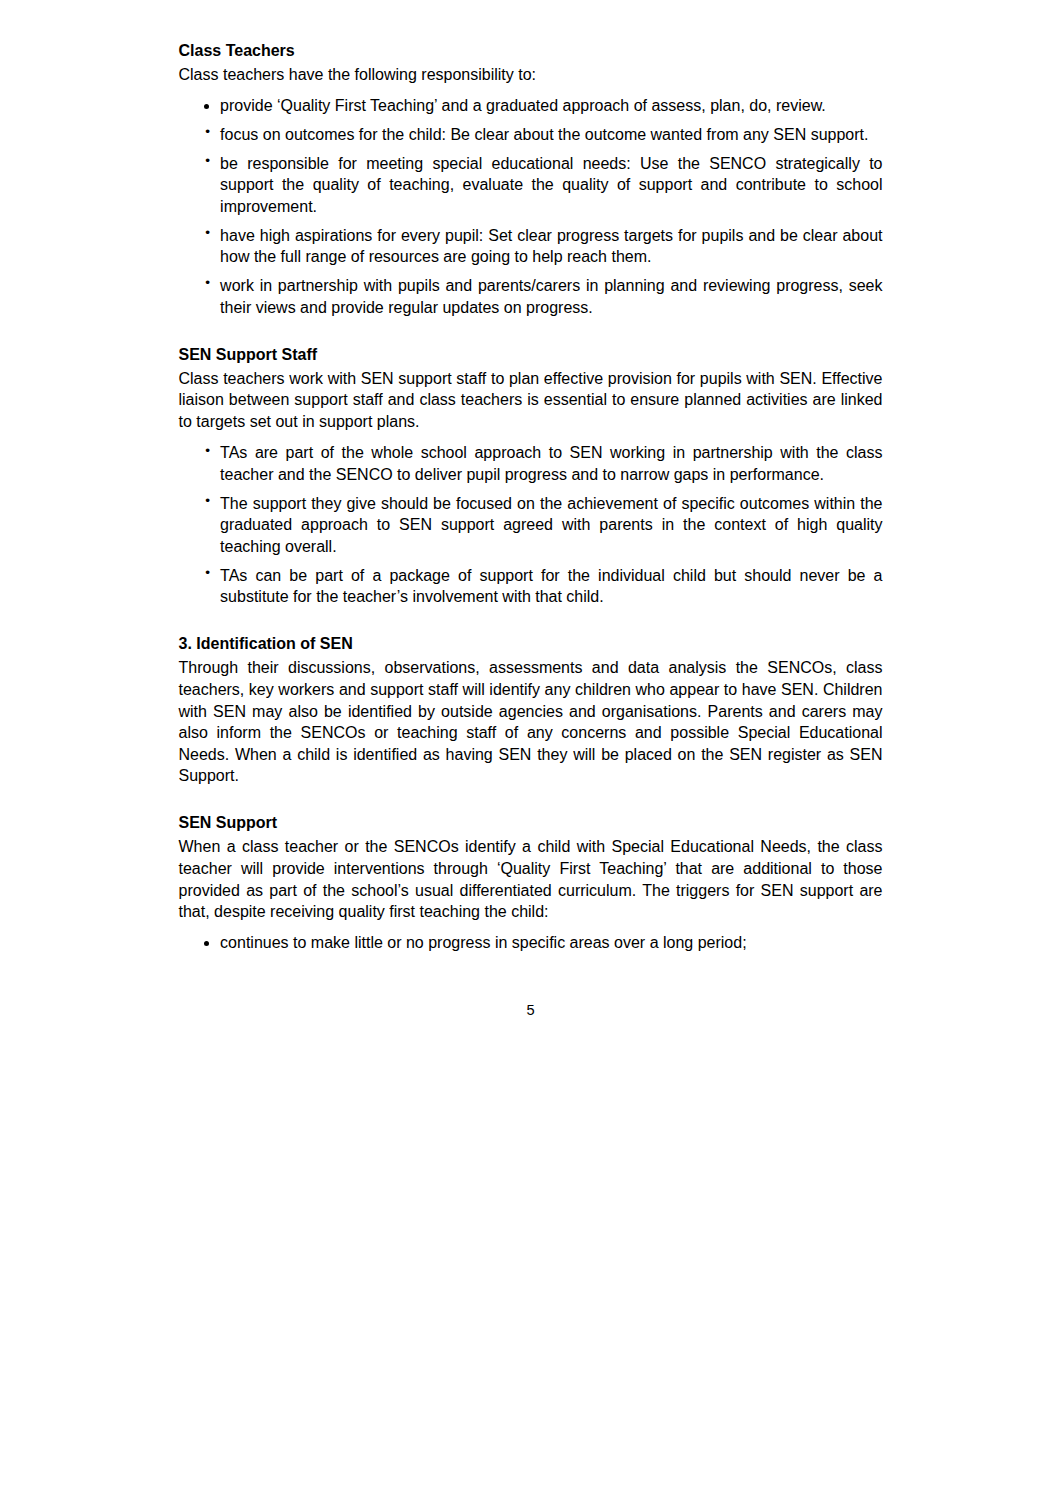Class Teachers
Class teachers have the following responsibility to:
provide ‘Quality First Teaching’ and a graduated approach of assess, plan, do, review.
focus on outcomes for the child: Be clear about the outcome wanted from any SEN support.
be responsible for meeting special educational needs: Use the SENCO strategically to support the quality of teaching, evaluate the quality of support and contribute to school improvement.
have high aspirations for every pupil: Set clear progress targets for pupils and be clear about how the full range of resources are going to help reach them.
work in partnership with pupils and parents/carers in planning and reviewing progress, seek their views and provide regular updates on progress.
SEN Support Staff
Class teachers work with SEN support staff to plan effective provision for pupils with SEN. Effective liaison between support staff and class teachers is essential to ensure planned activities are linked to targets set out in support plans.
TAs are part of the whole school approach to SEN working in partnership with the class teacher and the SENCO to deliver pupil progress and to narrow gaps in performance.
The support they give should be focused on the achievement of specific outcomes within the graduated approach to SEN support agreed with parents in the context of high quality teaching overall.
TAs can be part of a package of support for the individual child but should never be a substitute for the teacher’s involvement with that child.
3. Identification of SEN
Through their discussions, observations, assessments and data analysis the SENCOs, class teachers, key workers and support staff will identify any children who appear to have SEN. Children with SEN may also be identified by outside agencies and organisations. Parents and carers may also inform the SENCOs or teaching staff of any concerns and possible Special Educational Needs. When a child is identified as having SEN they will be placed on the SEN register as SEN Support.
SEN Support
When a class teacher or the SENCOs identify a child with Special Educational Needs, the class teacher will provide interventions through ‘Quality First Teaching’ that are additional to those provided as part of the school’s usual differentiated curriculum. The triggers for SEN support are that, despite receiving quality first teaching the child:
continues to make little or no progress in specific areas over a long period;
5